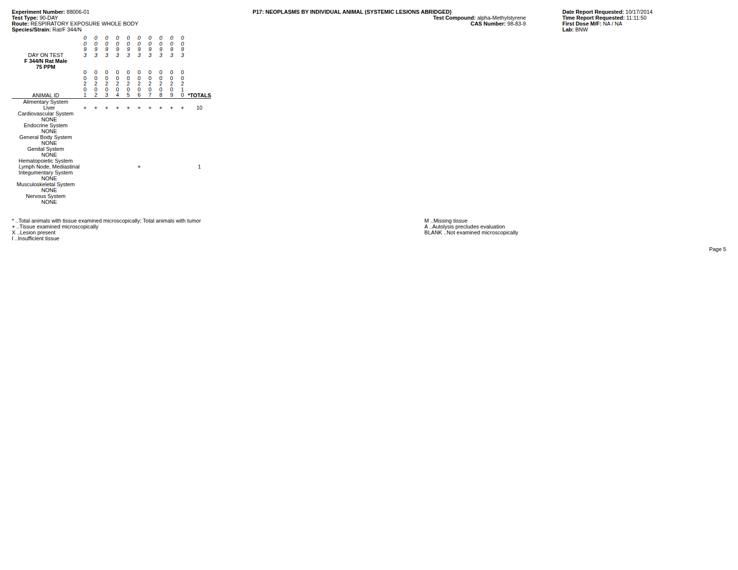| Experiment Number: 88006-01 Test Type: 90-DAY Route: RESPIRATORY EXPOSURE WHOLE BODY Species/Strain: Rat/F 344/N | P17: NEOPLASMS BY INDIVIDUAL ANIMAL (SYSTEMIC LESIONS ABRIDGED) Test Compound: alpha-Methylstyrene CAS Number: 98-83-9 | Date Report Requested: 10/17/2014 Time Report Requested: 11:11:50 First Dose M/F: NA / NA Lab: BNW |
| DAY ON TEST | 0 0 9 3 | 0 0 9 3 | 0 0 9 3 | 0 0 9 3 | 0 0 9 3 | 0 0 9 3 | 0 0 9 3 | 0 0 9 3 | 0 0 9 3 | 0 0 9 3 | |
| F 344/N Rat Male | |
| 75 PPM | |
| ANIMAL ID | 0 0 2 0 1 | 0 0 2 0 2 | 0 0 2 0 3 | 0 0 2 0 4 | 0 0 2 0 5 | 0 0 2 0 6 | 0 0 2 0 7 | 0 0 2 0 8 | 0 0 2 0 9 | 0 0 2 1 0 | *TOTALS |
| Alimentary System | |
| Liver | + | + | + | + | + | + | + | + | + | + | 10 |
| Cardiovascular System | |
| NONE | |
| Endocrine System | |
| NONE | |
| General Body System | |
| NONE | |
| Genital System | |
| NONE | |
| Hematopoietic System | |
| Lymph Node, Mediastinal | | | | | | + | | | | | 1 |
| Integumentary System | |
| NONE | |
| Musculoskeletal System | |
| NONE | |
| Nervous System | |
| NONE | |
| * ..Total animals with tissue examined microscopically; Total animals with tumor + ..Tissue examined microscopically X ..Lesion present I ..Insufficient tissue | M ..Missing tissue A ..Autolysis precludes evaluation BLANK ..Not examined microscopically |
Page 5